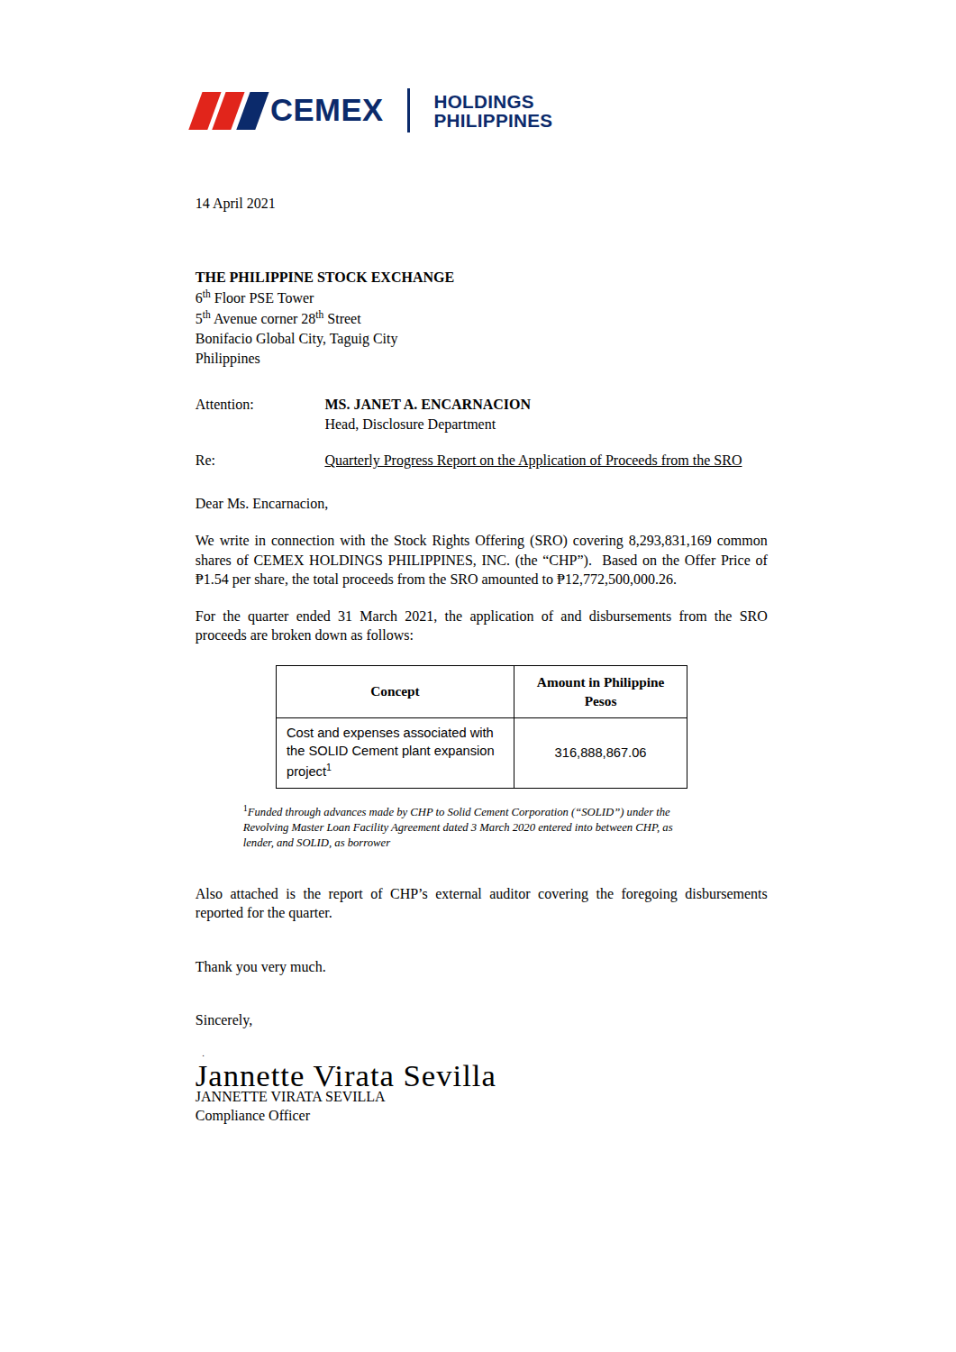CEMEX
HOLDINGS
PHILIPPINES
14 April 2021
THE PHILIPPINE STOCK EXCHANGE
6th Floor PSE Tower
5th Avenue corner 28th Street
Bonifacio Global City, Taguig City
Philippines
Attention:
MS. JANET A. ENCARNACION
Head, Disclosure Department
Re:
Quarterly Progress Report on the Application of Proceeds from the SRO
Dear Ms. Encarnacion,
We write in connection with the Stock Rights Offering (SRO) covering 8,293,831,169 common shares of CEMEX HOLDINGS PHILIPPINES, INC. (the “CHP”). Based on the Offer Price of ₱1.54 per share, the total proceeds from the SRO amounted to ₱12,772,500,000.26.
For the quarter ended 31 March 2021, the application of and disbursements from the SRO proceeds are broken down as follows:
| Concept | Amount in Philippine Pesos |
| --- | --- |
| Cost and expenses associated with the SOLID Cement plant expansion project 1 | 316,888,867.06 |
1 Funded through advances made by CHP to Solid Cement Corporation (“SOLID”) under the Revolving Master Loan Facility Agreement dated 3 March 2020 entered into between CHP, as lender, and SOLID, as borrower
Also attached is the report of CHP’s external auditor covering the foregoing disbursements reported for the quarter.
Thank you very much.
Sincerely,
.
Jannette Virata Sevilla
JANNETTE VIRATA SEVILLA
Compliance Officer